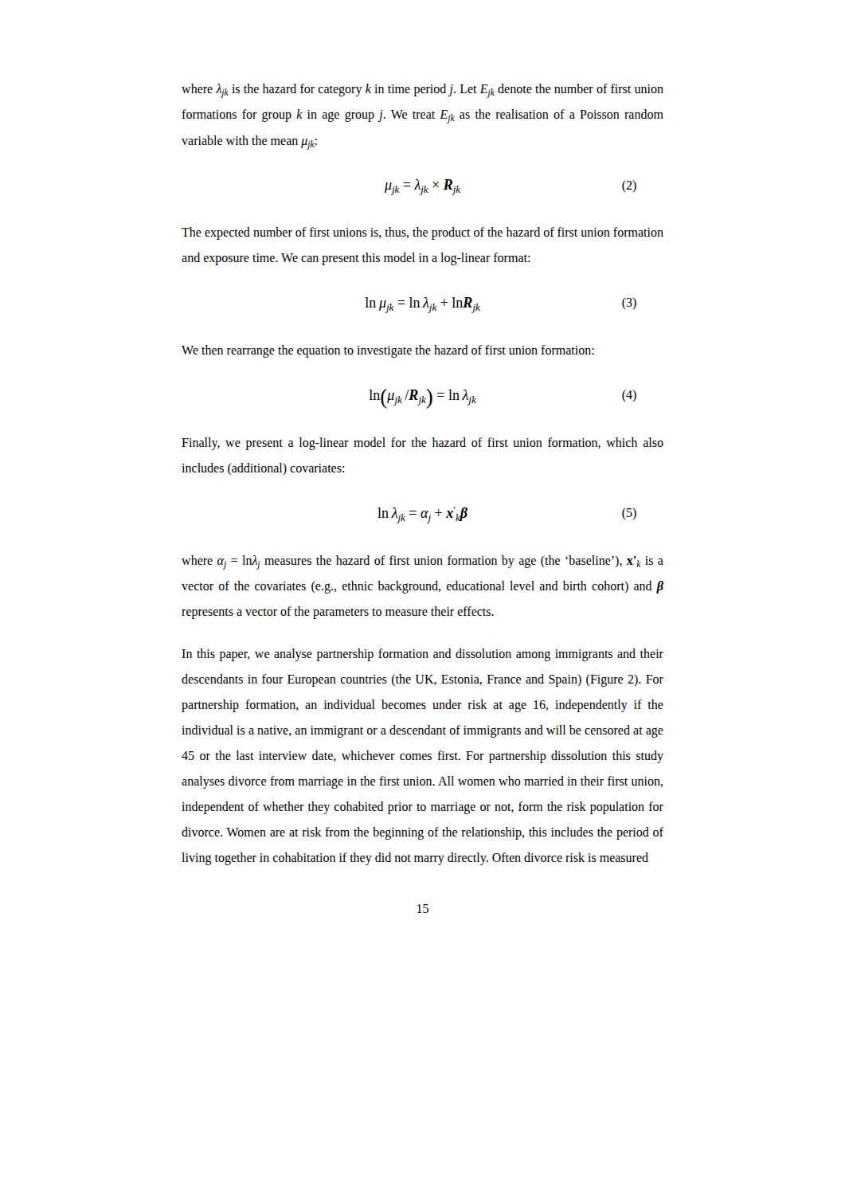where λjk is the hazard for category k in time period j. Let Ejk denote the number of first union formations for group k in age group j. We treat Ejk as the realisation of a Poisson random variable with the mean μjk:
μjk = λjk × Rjk (2)
The expected number of first unions is, thus, the product of the hazard of first union formation and exposure time. We can present this model in a log-linear format:
ln μjk = ln λjk + lnRjk (3)
We then rearrange the equation to investigate the hazard of first union formation:
ln(μjk /Rjk) = ln λjk (4)
Finally, we present a log-linear model for the hazard of first union formation, which also includes (additional) covariates:
ln λjk = αj + x′kβ (5)
where αj = lnλj measures the hazard of first union formation by age (the ‘baseline’), x'k is a vector of the covariates (e.g., ethnic background, educational level and birth cohort) and β represents a vector of the parameters to measure their effects.
In this paper, we analyse partnership formation and dissolution among immigrants and their descendants in four European countries (the UK, Estonia, France and Spain) (Figure 2). For partnership formation, an individual becomes under risk at age 16, independently if the individual is a native, an immigrant or a descendant of immigrants and will be censored at age 45 or the last interview date, whichever comes first. For partnership dissolution this study analyses divorce from marriage in the first union. All women who married in their first union, independent of whether they cohabited prior to marriage or not, form the risk population for divorce. Women are at risk from the beginning of the relationship, this includes the period of living together in cohabitation if they did not marry directly. Often divorce risk is measured
15